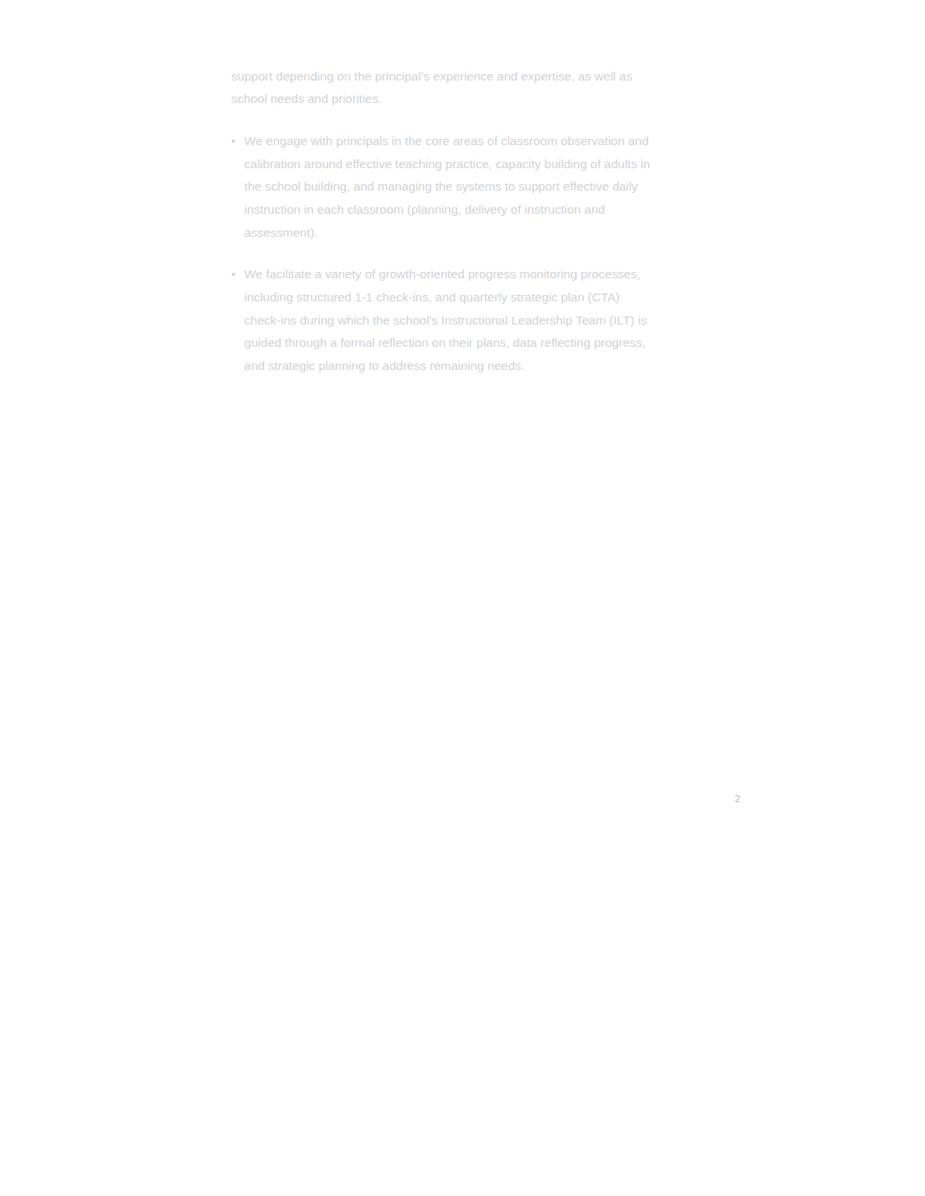support depending on the principal’s experience and expertise, as well as school needs and priorities.
We engage with principals in the core areas of classroom observation and calibration around effective teaching practice, capacity building of adults in the school building, and managing the systems to support effective daily instruction in each classroom (planning, delivery of instruction and assessment).
We facilitate a variety of growth-oriented progress monitoring processes, including structured 1-1 check-ins, and quarterly strategic plan (CTA) check-ins during which the school’s Instructional Leadership Team (ILT) is guided through a formal reflection on their plans, data reflecting progress, and strategic planning to address remaining needs.
2